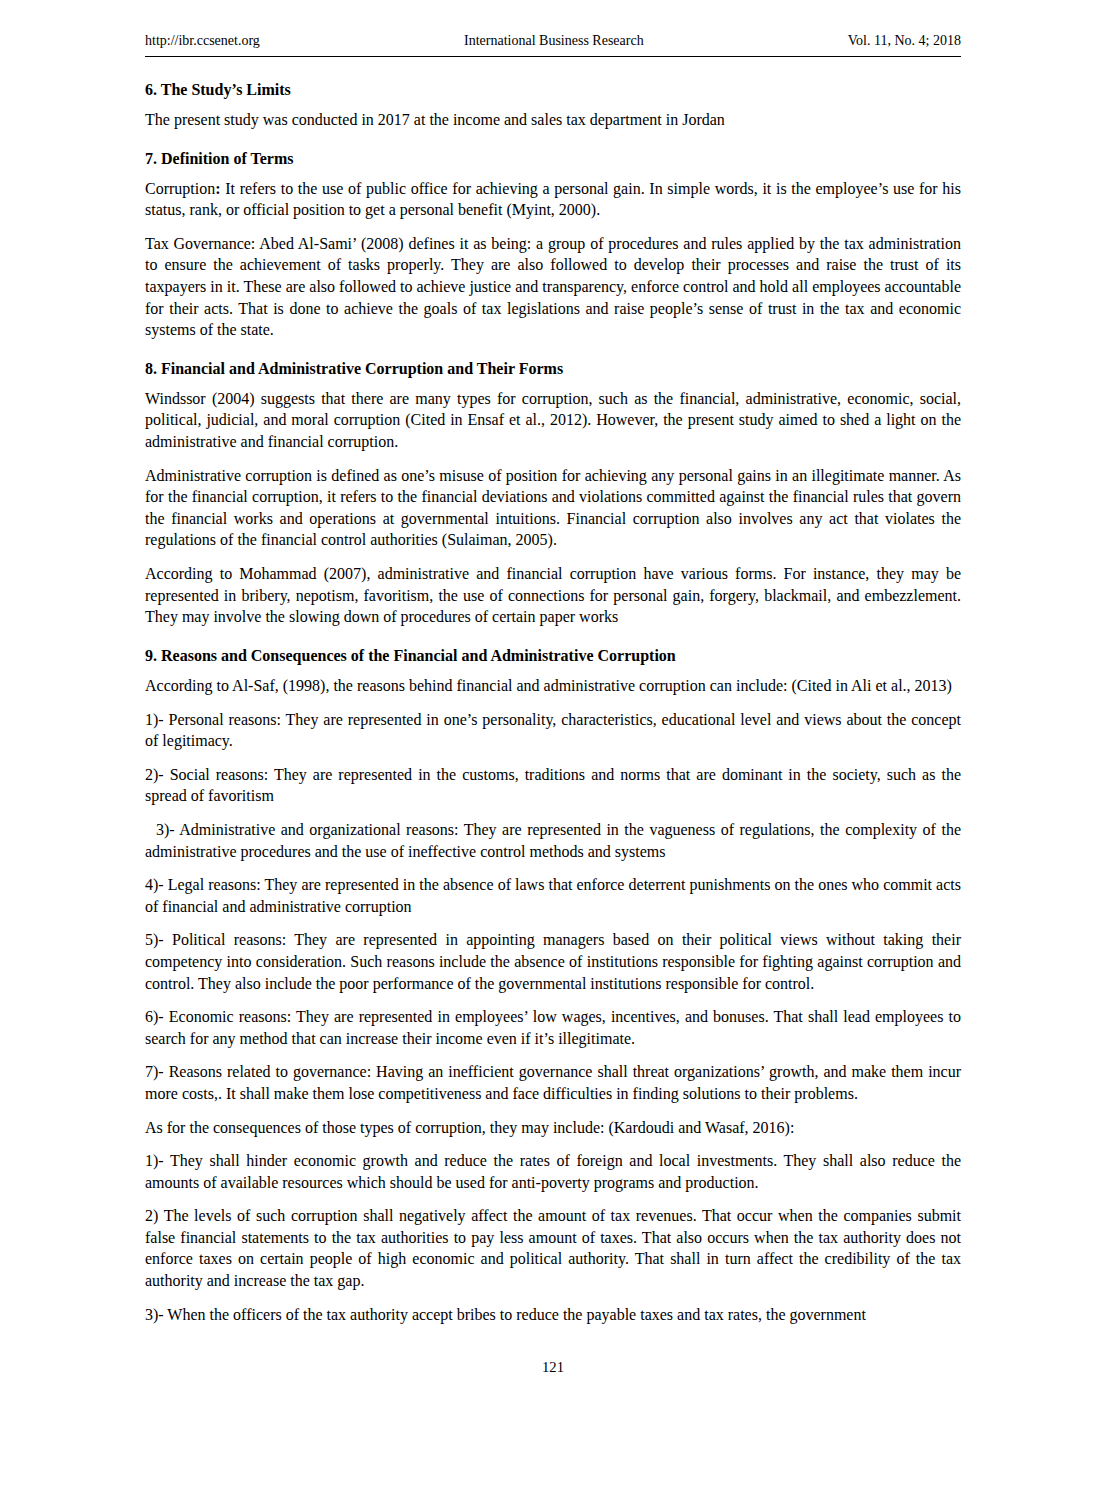http://ibr.ccsenet.org International Business Research Vol. 11, No. 4; 2018
6. The Study’s Limits
The present study was conducted in 2017 at the income and sales tax department in Jordan
7. Definition of Terms
Corruption: It refers to the use of public office for achieving a personal gain. In simple words, it is the employee’s use for his status, rank, or official position to get a personal benefit (Myint, 2000).
Tax Governance: Abed Al-Sami’ (2008) defines it as being: a group of procedures and rules applied by the tax administration to ensure the achievement of tasks properly. They are also followed to develop their processes and raise the trust of its taxpayers in it. These are also followed to achieve justice and transparency, enforce control and hold all employees accountable for their acts. That is done to achieve the goals of tax legislations and raise people’s sense of trust in the tax and economic systems of the state.
8. Financial and Administrative Corruption and Their Forms
Windssor (2004) suggests that there are many types for corruption, such as the financial, administrative, economic, social, political, judicial, and moral corruption (Cited in Ensaf et al., 2012). However, the present study aimed to shed a light on the administrative and financial corruption.
Administrative corruption is defined as one’s misuse of position for achieving any personal gains in an illegitimate manner. As for the financial corruption, it refers to the financial deviations and violations committed against the financial rules that govern the financial works and operations at governmental intuitions. Financial corruption also involves any act that violates the regulations of the financial control authorities (Sulaiman, 2005).
According to Mohammad (2007), administrative and financial corruption have various forms. For instance, they may be represented in bribery, nepotism, favoritism, the use of connections for personal gain, forgery, blackmail, and embezzlement. They may involve the slowing down of procedures of certain paper works
9. Reasons and Consequences of the Financial and Administrative Corruption
According to Al-Saf, (1998), the reasons behind financial and administrative corruption can include: (Cited in Ali et al., 2013)
1)- Personal reasons: They are represented in one’s personality, characteristics, educational level and views about the concept of legitimacy.
2)- Social reasons: They are represented in the customs, traditions and norms that are dominant in the society, such as the spread of favoritism
3)- Administrative and organizational reasons: They are represented in the vagueness of regulations, the complexity of the administrative procedures and the use of ineffective control methods and systems
4)- Legal reasons: They are represented in the absence of laws that enforce deterrent punishments on the ones who commit acts of financial and administrative corruption
5)- Political reasons: They are represented in appointing managers based on their political views without taking their competency into consideration. Such reasons include the absence of institutions responsible for fighting against corruption and control. They also include the poor performance of the governmental institutions responsible for control.
6)- Economic reasons: They are represented in employees’ low wages, incentives, and bonuses. That shall lead employees to search for any method that can increase their income even if it’s illegitimate.
7)- Reasons related to governance: Having an inefficient governance shall threat organizations’ growth, and make them incur more costs,. It shall make them lose competitiveness and face difficulties in finding solutions to their problems.
As for the consequences of those types of corruption, they may include: (Kardoudi and Wasaf, 2016):
1)- They shall hinder economic growth and reduce the rates of foreign and local investments. They shall also reduce the amounts of available resources which should be used for anti-poverty programs and production.
2) The levels of such corruption shall negatively affect the amount of tax revenues. That occur when the companies submit false financial statements to the tax authorities to pay less amount of taxes. That also occurs when the tax authority does not enforce taxes on certain people of high economic and political authority. That shall in turn affect the credibility of the tax authority and increase the tax gap.
3)- When the officers of the tax authority accept bribes to reduce the payable taxes and tax rates, the government
121